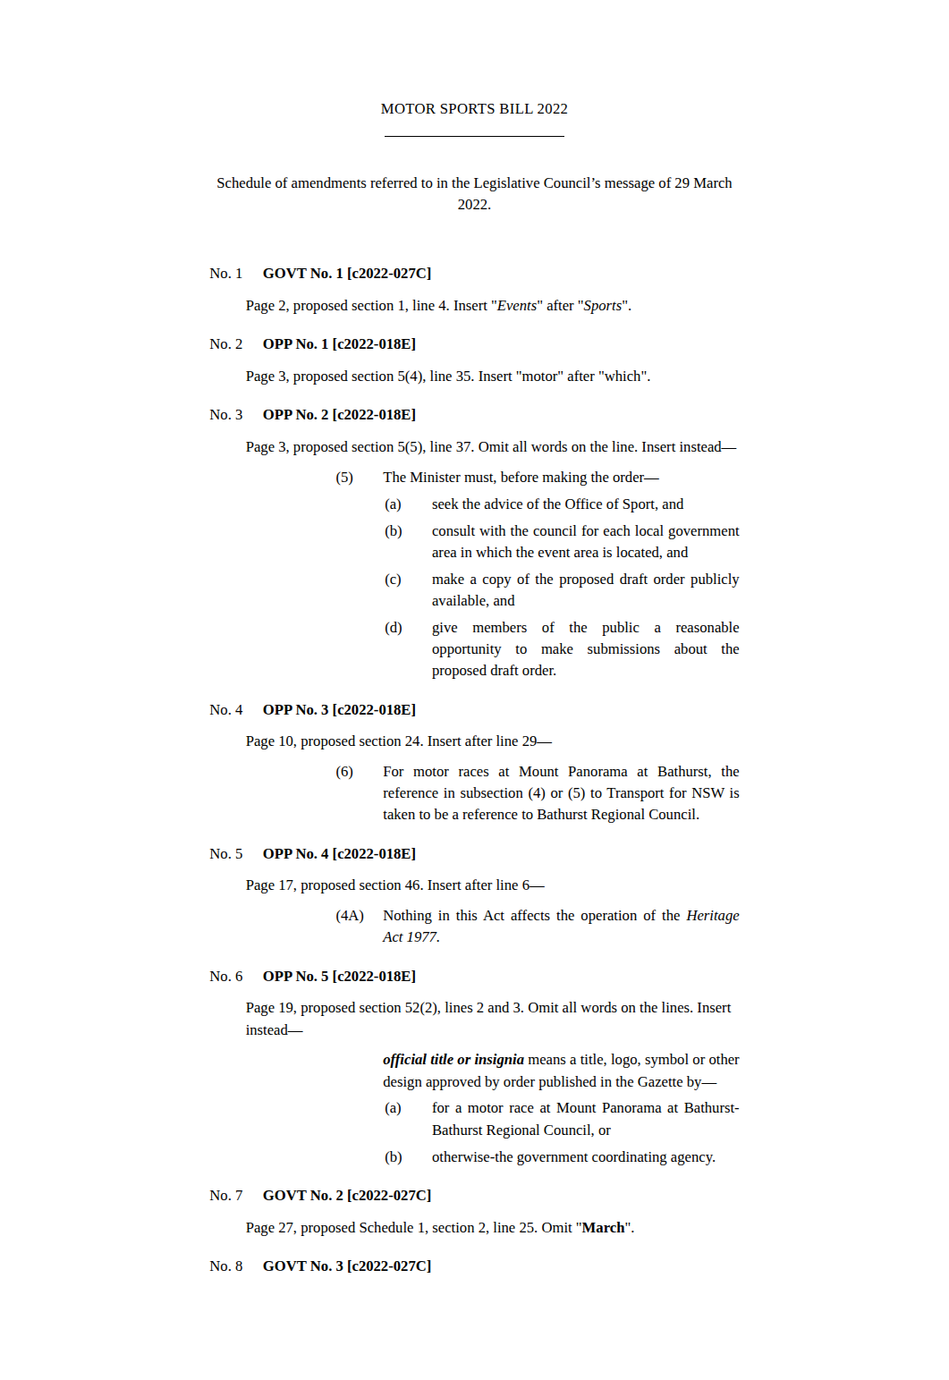MOTOR SPORTS BILL 2022
Schedule of amendments referred to in the Legislative Council’s message of 29 March 2022.
No. 1 GOVT No. 1 [c2022-027C]
Page 2, proposed section 1, line 4. Insert "Events" after "Sports".
No. 2 OPP No. 1 [c2022-018E]
Page 3, proposed section 5(4), line 35. Insert "motor" after "which".
No. 3 OPP No. 2 [c2022-018E]
Page 3, proposed section 5(5), line 37. Omit all words on the line. Insert instead—
(5) The Minister must, before making the order—
(a) seek the advice of the Office of Sport, and
(b) consult with the council for each local government area in which the event area is located, and
(c) make a copy of the proposed draft order publicly available, and
(d) give members of the public a reasonable opportunity to make submissions about the proposed draft order.
No. 4 OPP No. 3 [c2022-018E]
Page 10, proposed section 24. Insert after line 29—
(6) For motor races at Mount Panorama at Bathurst, the reference in subsection (4) or (5) to Transport for NSW is taken to be a reference to Bathurst Regional Council.
No. 5 OPP No. 4 [c2022-018E]
Page 17, proposed section 46. Insert after line 6—
(4A) Nothing in this Act affects the operation of the Heritage Act 1977.
No. 6 OPP No. 5 [c2022-018E]
Page 19, proposed section 52(2), lines 2 and 3. Omit all words on the lines. Insert instead—
official title or insignia means a title, logo, symbol or other design approved by order published in the Gazette by—
(a) for a motor race at Mount Panorama at Bathurst-Bathurst Regional Council, or
(b) otherwise-the government coordinating agency.
No. 7 GOVT No. 2 [c2022-027C]
Page 27, proposed Schedule 1, section 2, line 25. Omit "March".
No. 8 GOVT No. 3 [c2022-027C]